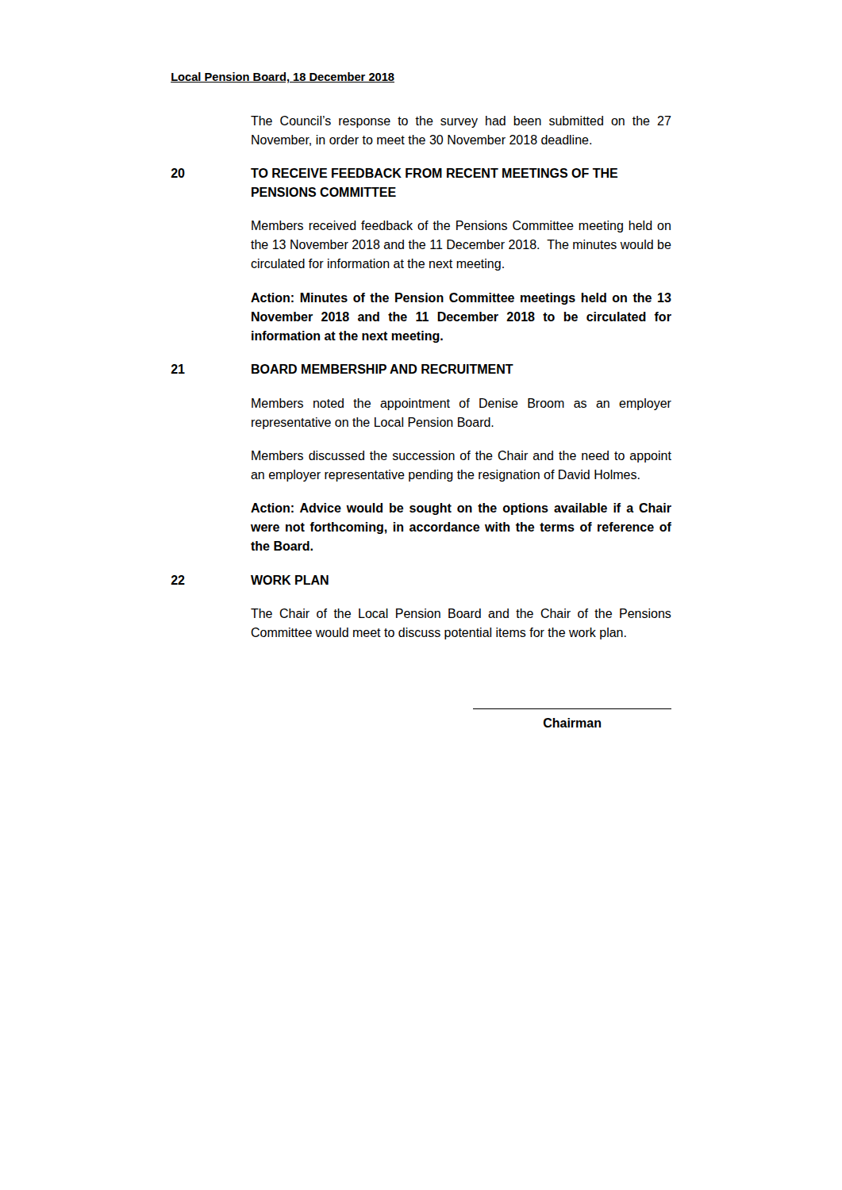Local Pension Board, 18 December 2018
The Council’s response to the survey had been submitted on the 27 November, in order to meet the 30 November 2018 deadline.
20
TO RECEIVE FEEDBACK FROM RECENT MEETINGS OF THE PENSIONS COMMITTEE
Members received feedback of the Pensions Committee meeting held on the 13 November 2018 and the 11 December 2018. The minutes would be circulated for information at the next meeting.
Action: Minutes of the Pension Committee meetings held on the 13 November 2018 and the 11 December 2018 to be circulated for information at the next meeting.
21
BOARD MEMBERSHIP AND RECRUITMENT
Members noted the appointment of Denise Broom as an employer representative on the Local Pension Board.
Members discussed the succession of the Chair and the need to appoint an employer representative pending the resignation of David Holmes.
Action: Advice would be sought on the options available if a Chair were not forthcoming, in accordance with the terms of reference of the Board.
22
WORK PLAN
The Chair of the Local Pension Board and the Chair of the Pensions Committee would meet to discuss potential items for the work plan.
Chairman